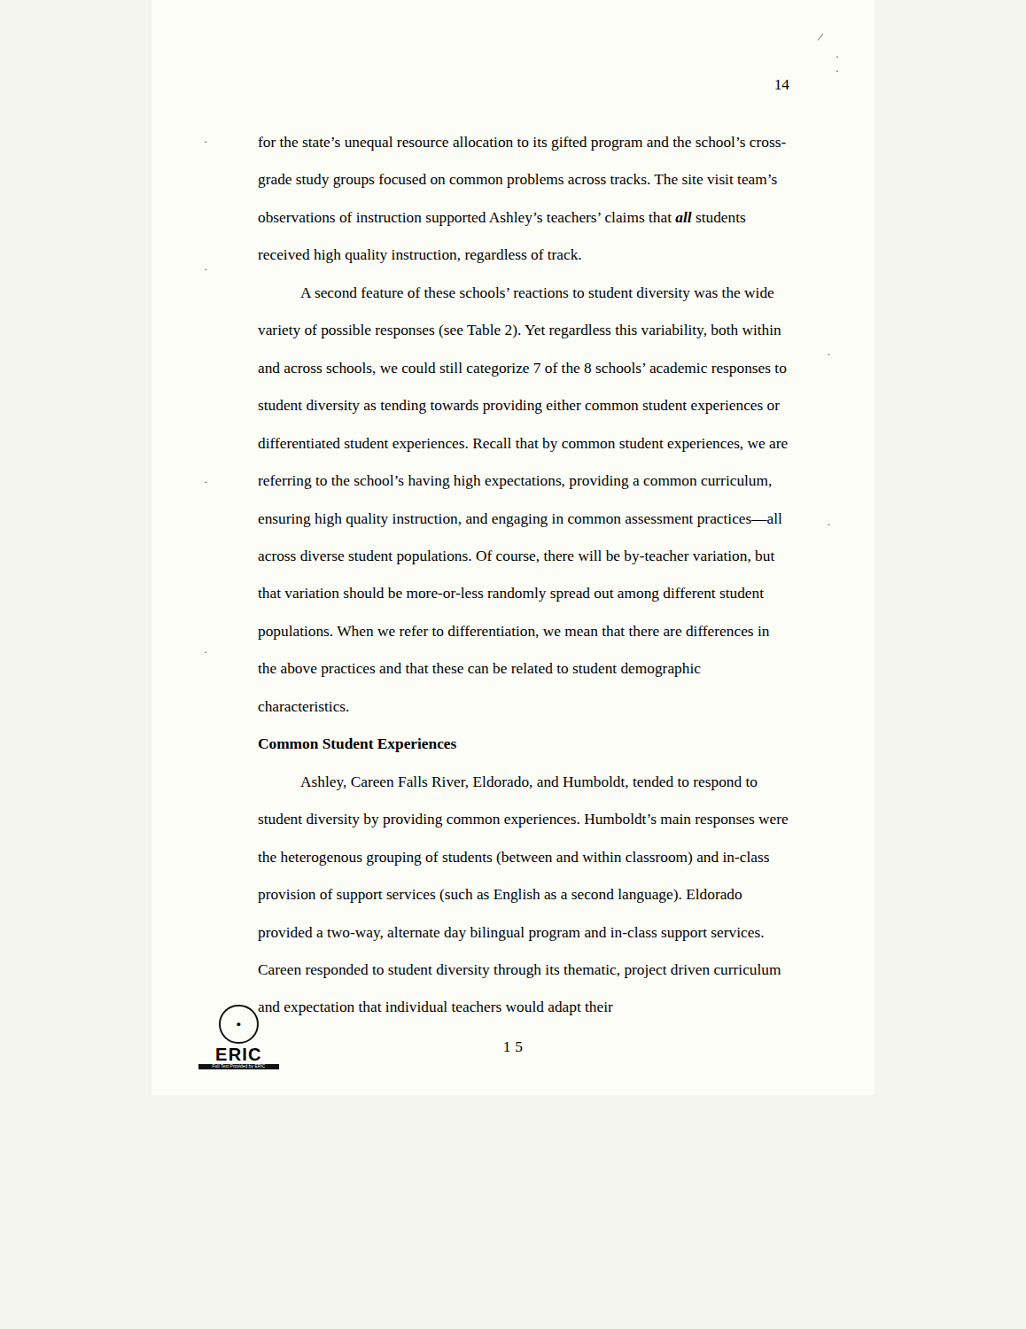/ . . . . . . . .
14
for the state’s unequal resource allocation to its gifted program and the school’s cross-grade study groups focused on common problems across tracks. The site visit team’s observations of instruction supported Ashley’s teachers’ claims that all students received high quality instruction, regardless of track.
A second feature of these schools’ reactions to student diversity was the wide variety of possible responses (see Table 2). Yet regardless this variability, both within and across schools, we could still categorize 7 of the 8 schools’ academic responses to student diversity as tending towards providing either common student experiences or differentiated student experiences. Recall that by common student experiences, we are referring to the school’s having high expectations, providing a common curriculum, ensuring high quality instruction, and engaging in common assessment practices—all across diverse student populations. Of course, there will be by-teacher variation, but that variation should be more-or-less randomly spread out among different student populations. When we refer to differentiation, we mean that there are differences in the above practices and that these can be related to student demographic characteristics.
Common Student Experiences
Ashley, Careen Falls River, Eldorado, and Humboldt, tended to respond to student diversity by providing common experiences. Humboldt’s main responses were the heterogenous grouping of students (between and within classroom) and in-class provision of support services (such as English as a second language). Eldorado provided a two-way, alternate day bilingual program and in-class support services. Careen responded to student diversity through its thematic, project driven curriculum and expectation that individual teachers would adapt their
1 5
●
ERIC
Full Text Provided by ERIC